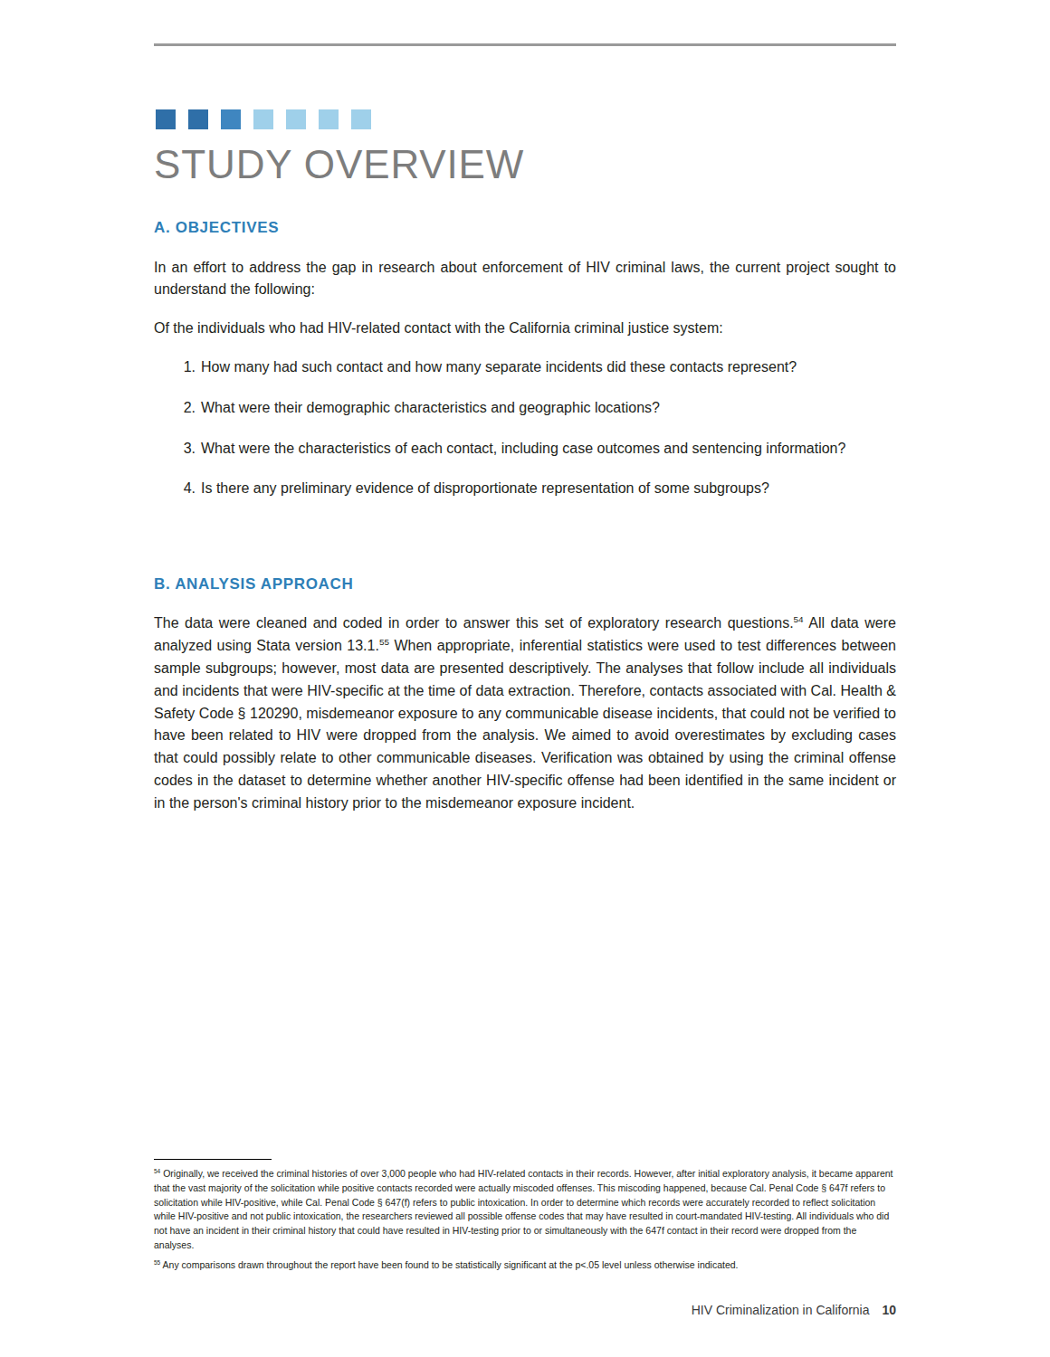STUDY OVERVIEW
A. OBJECTIVES
In an effort to address the gap in research about enforcement of HIV criminal laws, the current project sought to understand the following:
Of the individuals who had HIV-related contact with the California criminal justice system:
How many had such contact and how many separate incidents did these contacts represent?
What were their demographic characteristics and geographic locations?
What were the characteristics of each contact, including case outcomes and sentencing information?
Is there any preliminary evidence of disproportionate representation of some subgroups?
B. ANALYSIS APPROACH
The data were cleaned and coded in order to answer this set of exploratory research questions.54 All data were analyzed using Stata version 13.1.55 When appropriate, inferential statistics were used to test differences between sample subgroups; however, most data are presented descriptively. The analyses that follow include all individuals and incidents that were HIV-specific at the time of data extraction. Therefore, contacts associated with Cal. Health & Safety Code § 120290, misdemeanor exposure to any communicable disease incidents, that could not be verified to have been related to HIV were dropped from the analysis. We aimed to avoid overestimates by excluding cases that could possibly relate to other communicable diseases. Verification was obtained by using the criminal offense codes in the dataset to determine whether another HIV-specific offense had been identified in the same incident or in the person's criminal history prior to the misdemeanor exposure incident.
54 Originally, we received the criminal histories of over 3,000 people who had HIV-related contacts in their records. However, after initial exploratory analysis, it became apparent that the vast majority of the solicitation while positive contacts recorded were actually miscoded offenses. This miscoding happened, because Cal. Penal Code § 647f refers to solicitation while HIV-positive, while Cal. Penal Code § 647(f) refers to public intoxication. In order to determine which records were accurately recorded to reflect solicitation while HIV-positive and not public intoxication, the researchers reviewed all possible offense codes that may have resulted in court-mandated HIV-testing. All individuals who did not have an incident in their criminal history that could have resulted in HIV-testing prior to or simultaneously with the 647f contact in their record were dropped from the analyses.
55 Any comparisons drawn throughout the report have been found to be statistically significant at the p<.05 level unless otherwise indicated.
HIV Criminalization in California 10